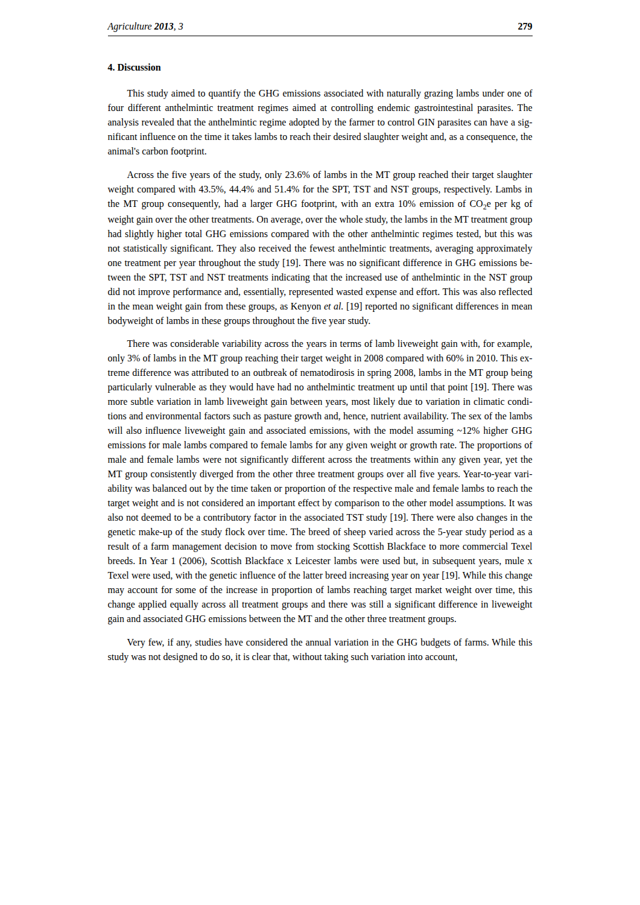Agriculture 2013, 3 279
4. Discussion
This study aimed to quantify the GHG emissions associated with naturally grazing lambs under one of four different anthelmintic treatment regimes aimed at controlling endemic gastrointestinal parasites. The analysis revealed that the anthelmintic regime adopted by the farmer to control GIN parasites can have a significant influence on the time it takes lambs to reach their desired slaughter weight and, as a consequence, the animal's carbon footprint.
Across the five years of the study, only 23.6% of lambs in the MT group reached their target slaughter weight compared with 43.5%, 44.4% and 51.4% for the SPT, TST and NST groups, respectively. Lambs in the MT group consequently, had a larger GHG footprint, with an extra 10% emission of CO2e per kg of weight gain over the other treatments. On average, over the whole study, the lambs in the MT treatment group had slightly higher total GHG emissions compared with the other anthelmintic regimes tested, but this was not statistically significant. They also received the fewest anthelmintic treatments, averaging approximately one treatment per year throughout the study [19]. There was no significant difference in GHG emissions between the SPT, TST and NST treatments indicating that the increased use of anthelmintic in the NST group did not improve performance and, essentially, represented wasted expense and effort. This was also reflected in the mean weight gain from these groups, as Kenyon et al. [19] reported no significant differences in mean bodyweight of lambs in these groups throughout the five year study.
There was considerable variability across the years in terms of lamb liveweight gain with, for example, only 3% of lambs in the MT group reaching their target weight in 2008 compared with 60% in 2010. This extreme difference was attributed to an outbreak of nematodirosis in spring 2008, lambs in the MT group being particularly vulnerable as they would have had no anthelmintic treatment up until that point [19]. There was more subtle variation in lamb liveweight gain between years, most likely due to variation in climatic conditions and environmental factors such as pasture growth and, hence, nutrient availability. The sex of the lambs will also influence liveweight gain and associated emissions, with the model assuming ~12% higher GHG emissions for male lambs compared to female lambs for any given weight or growth rate. The proportions of male and female lambs were not significantly different across the treatments within any given year, yet the MT group consistently diverged from the other three treatment groups over all five years. Year-to-year variability was balanced out by the time taken or proportion of the respective male and female lambs to reach the target weight and is not considered an important effect by comparison to the other model assumptions. It was also not deemed to be a contributory factor in the associated TST study [19]. There were also changes in the genetic make-up of the study flock over time. The breed of sheep varied across the 5-year study period as a result of a farm management decision to move from stocking Scottish Blackface to more commercial Texel breeds. In Year 1 (2006), Scottish Blackface x Leicester lambs were used but, in subsequent years, mule x Texel were used, with the genetic influence of the latter breed increasing year on year [19]. While this change may account for some of the increase in proportion of lambs reaching target market weight over time, this change applied equally across all treatment groups and there was still a significant difference in liveweight gain and associated GHG emissions between the MT and the other three treatment groups.
Very few, if any, studies have considered the annual variation in the GHG budgets of farms. While this study was not designed to do so, it is clear that, without taking such variation into account,